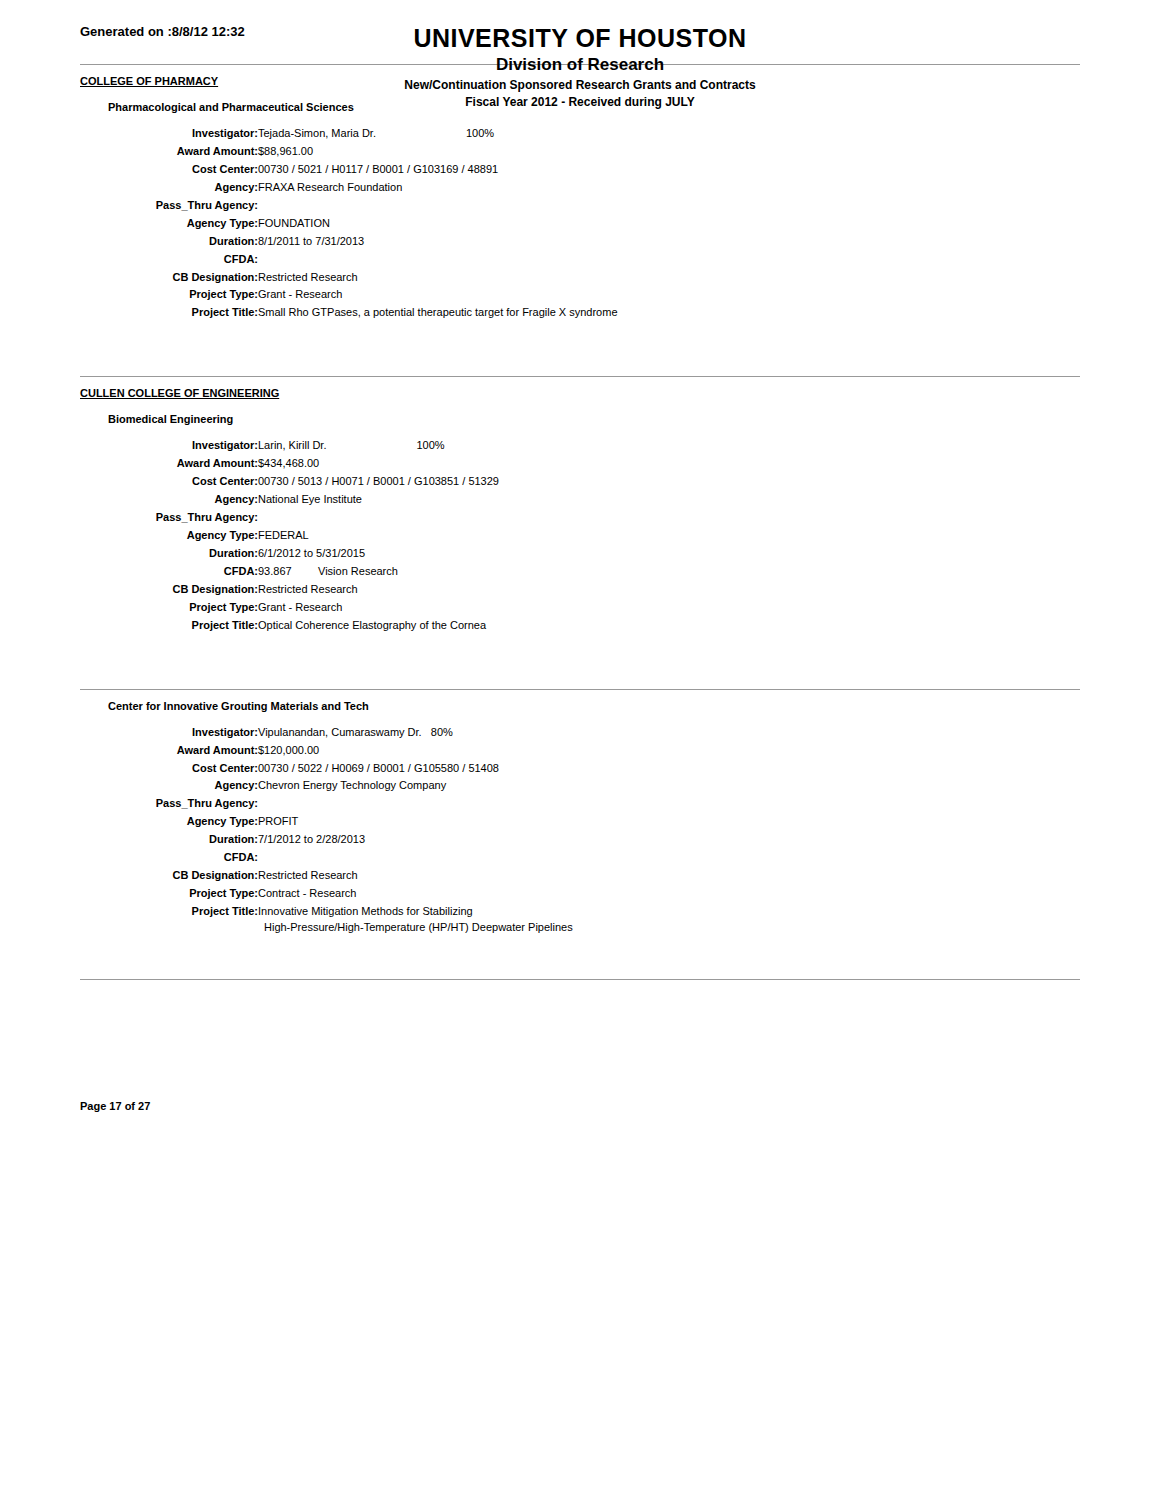Generated on :8/8/12 12:32
UNIVERSITY OF HOUSTON
Division of Research
New/Continuation Sponsored Research Grants and Contracts
Fiscal Year 2012 - Received during JULY
COLLEGE OF PHARMACY
Pharmacological and Pharmaceutical Sciences
| Investigator: | Tejada-Simon, Maria Dr. 100% |
| Award Amount: | $88,961.00 |
| Cost Center: | 00730 / 5021 / H0117 / B0001 / G103169 / 48891 |
| Agency: | FRAXA Research Foundation |
| Pass_Thru Agency: | |
| Agency Type: | FOUNDATION |
| Duration: | 8/1/2011 to 7/31/2013 |
| CFDA: | |
| CB Designation: | Restricted Research |
| Project Type: | Grant - Research |
| Project Title: | Small Rho GTPases, a potential therapeutic target for Fragile X syndrome |
CULLEN COLLEGE OF ENGINEERING
Biomedical Engineering
| Investigator: | Larin, Kirill Dr. 100% |
| Award Amount: | $434,468.00 |
| Cost Center: | 00730 / 5013 / H0071 / B0001 / G103851 / 51329 |
| Agency: | National Eye Institute |
| Pass_Thru Agency: | |
| Agency Type: | FEDERAL |
| Duration: | 6/1/2012 to 5/31/2015 |
| CFDA: | 93.867 Vision Research |
| CB Designation: | Restricted Research |
| Project Type: | Grant - Research |
| Project Title: | Optical Coherence Elastography of the Cornea |
Center for Innovative Grouting Materials and Tech
| Investigator: | Vipulanandan, Cumaraswamy Dr. 80% |
| Award Amount: | $120,000.00 |
| Cost Center: | 00730 / 5022 / H0069 / B0001 / G105580 / 51408 |
| Agency: | Chevron Energy Technology Company |
| Pass_Thru Agency: | |
| Agency Type: | PROFIT |
| Duration: | 7/1/2012 to 2/28/2013 |
| CFDA: | |
| CB Designation: | Restricted Research |
| Project Type: | Contract - Research |
| Project Title: | Innovative Mitigation Methods for Stabilizing High-Pressure/High-Temperature (HP/HT) Deepwater Pipelines |
Page 17 of 27